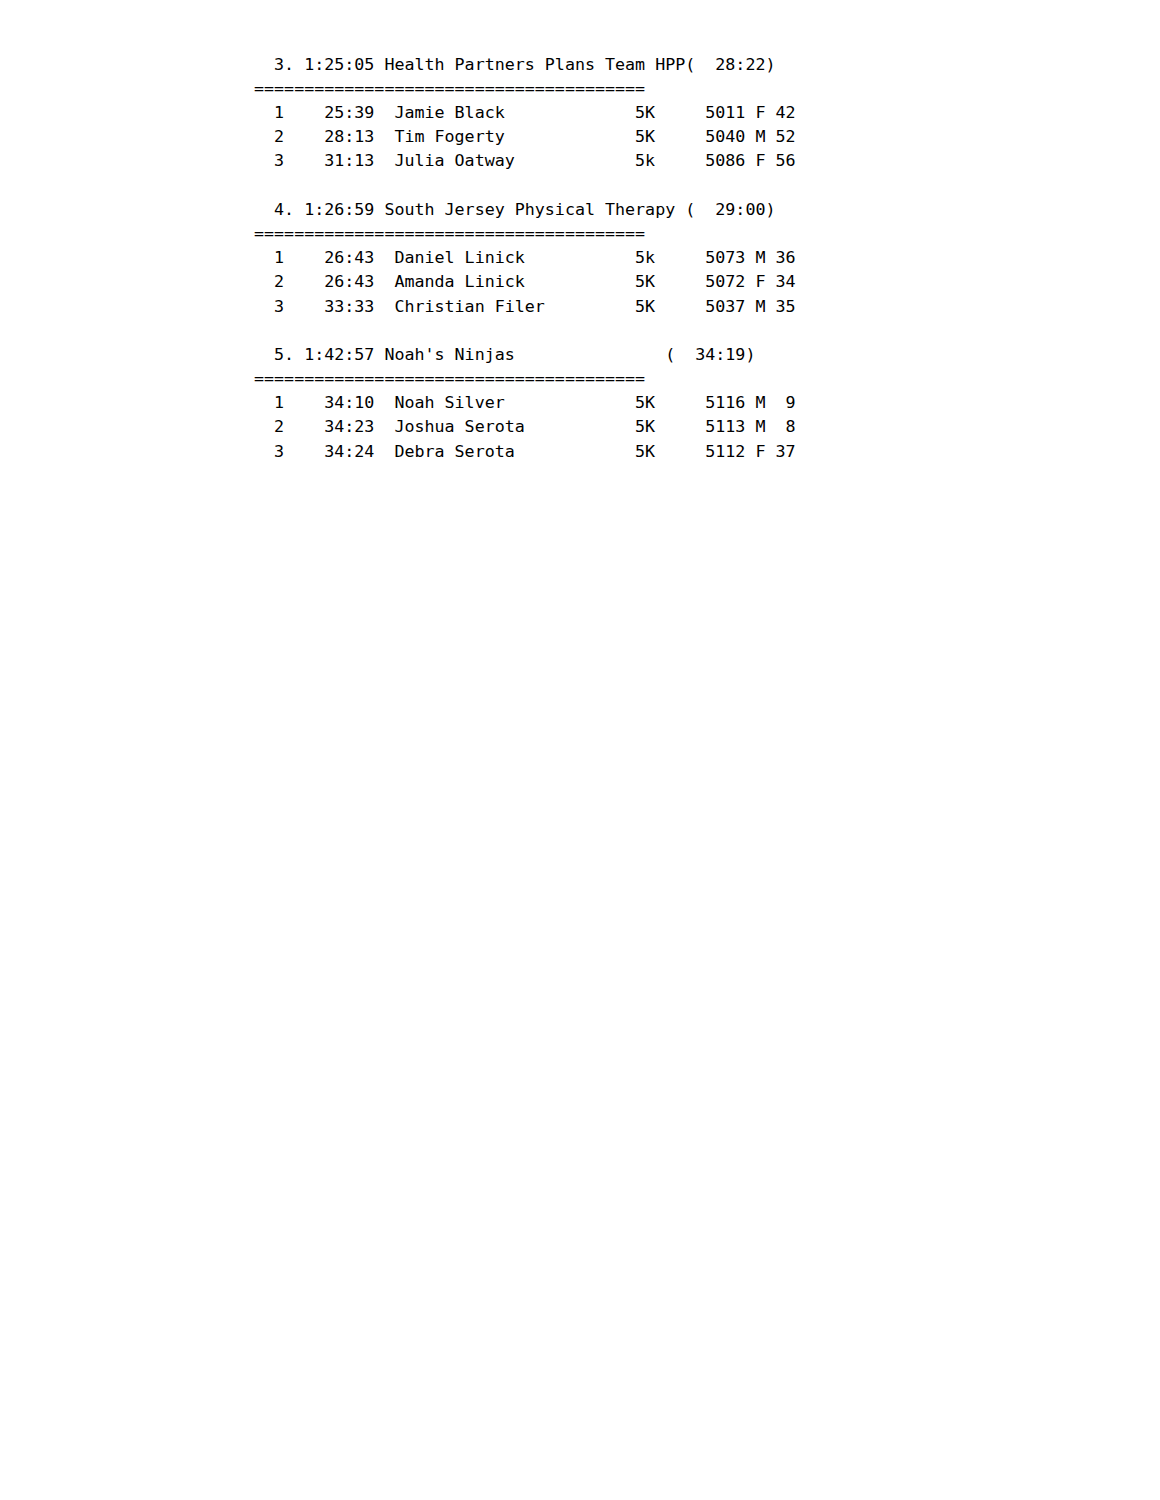3. 1:25:05 Health Partners Plans Team HPP(  28:22)
 =======================================
   1    25:39  Jamie Black             5K     5011 F 42
   2    28:13  Tim Fogerty             5K     5040 M 52
   3    31:13  Julia Oatway            5k     5086 F 56

   4. 1:26:59 South Jersey Physical Therapy (  29:00)
 =======================================
   1    26:43  Daniel Linick           5k     5073 M 36
   2    26:43  Amanda Linick           5K     5072 F 34
   3    33:33  Christian Filer         5K     5037 M 35

   5. 1:42:57 Noah's Ninjas               (  34:19)
 =======================================
   1    34:10  Noah Silver             5K     5116 M  9
   2    34:23  Joshua Serota           5K     5113 M  8
   3    34:24  Debra Serota            5K     5112 F 37